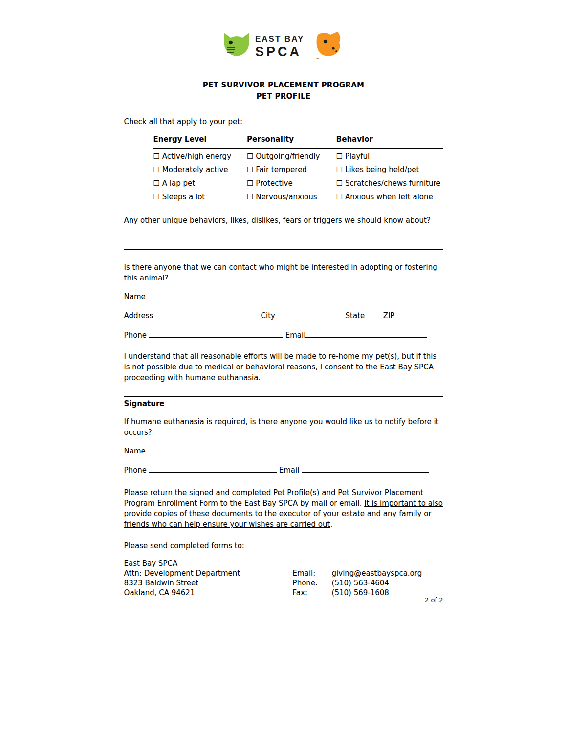EAST BAY SPCA ™
PET SURVIVOR PLACEMENT PROGRAM
PET PROFILE
Check all that apply to your pet:
| Energy Level | Personality | Behavior |
| --- | --- | --- |
| ☐ Active/high energy | ☐ Outgoing/friendly | ☐ Playful |
| ☐ Moderately active | ☐ Fair tempered | ☐ Likes being held/pet |
| ☐ A lap pet | ☐ Protective | ☐ Scratches/chews furniture |
| ☐ Sleeps a lot | ☐ Nervous/anxious | ☐ Anxious when left alone |
Any other unique behaviors, likes, dislikes, fears or triggers we should know about?
Is there anyone that we can contact who might be interested in adopting or fostering this animal?
Name
Address City State ZIP
Phone Email
I understand that all reasonable efforts will be made to re-home my pet(s), but if this is not possible due to medical or behavioral reasons, I consent to the East Bay SPCA proceeding with humane euthanasia.
Signature
If humane euthanasia is required, is there anyone you would like us to notify before it occurs?
Name
Phone Email
Please return the signed and completed Pet Profile(s) and Pet Survivor Placement Program Enrollment Form to the East Bay SPCA by mail or email. It is important to also provide copies of these documents to the executor of your estate and any family or friends who can help ensure your wishes are carried out.
Please send completed forms to:
| East Bay SPCA | | |
| Attn: Development Department | Email: | giving@eastbayspca.org |
| 8323 Baldwin Street | Phone: | (510) 563-4604 |
| Oakland, CA 94621 | Fax: | (510) 569-1608 |
2 of 2